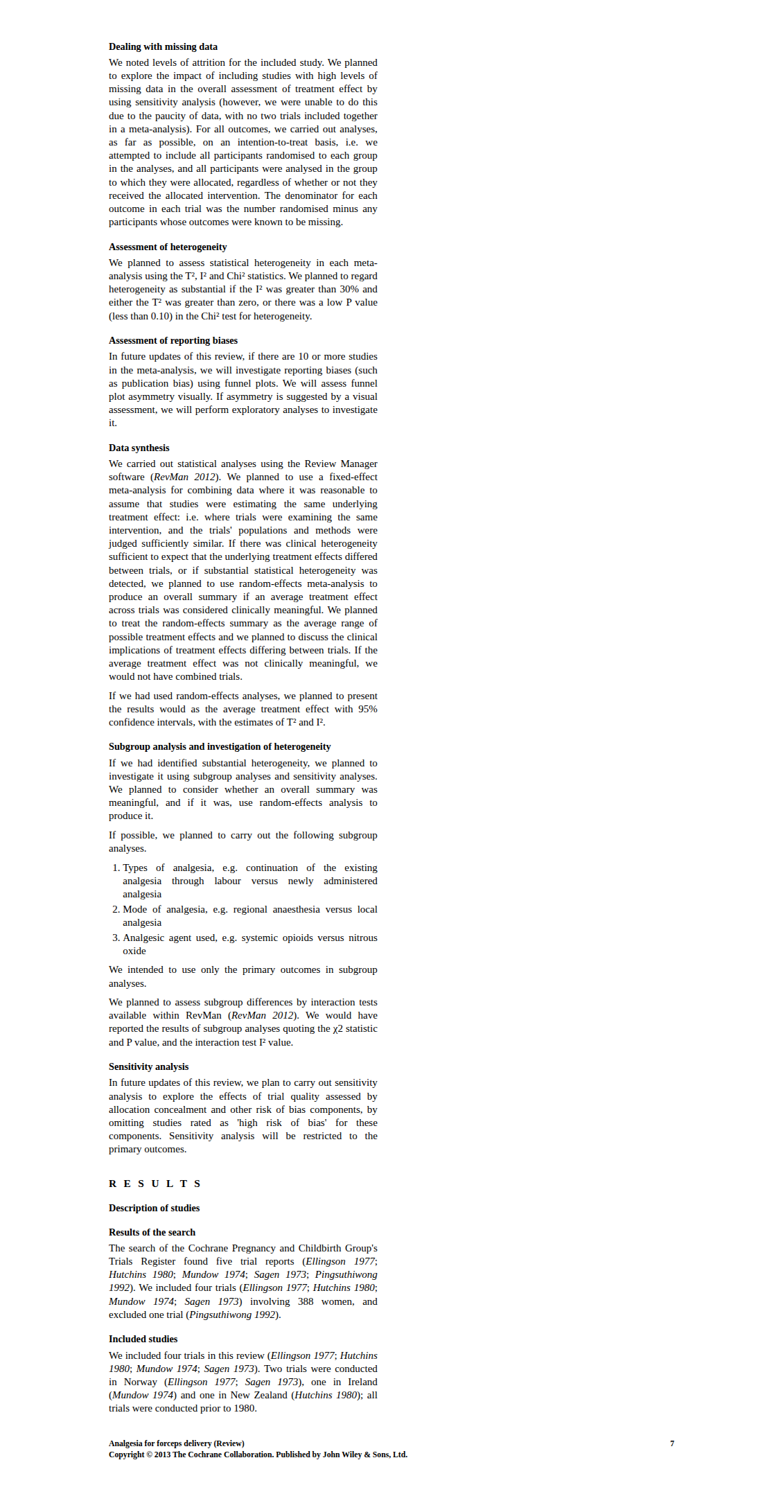Dealing with missing data
We noted levels of attrition for the included study. We planned to explore the impact of including studies with high levels of missing data in the overall assessment of treatment effect by using sensitivity analysis (however, we were unable to do this due to the paucity of data, with no two trials included together in a meta-analysis). For all outcomes, we carried out analyses, as far as possible, on an intention-to-treat basis, i.e. we attempted to include all participants randomised to each group in the analyses, and all participants were analysed in the group to which they were allocated, regardless of whether or not they received the allocated intervention. The denominator for each outcome in each trial was the number randomised minus any participants whose outcomes were known to be missing.
Assessment of heterogeneity
We planned to assess statistical heterogeneity in each meta-analysis using the T², I² and Chi² statistics. We planned to regard heterogeneity as substantial if the I² was greater than 30% and either the T² was greater than zero, or there was a low P value (less than 0.10) in the Chi² test for heterogeneity.
Assessment of reporting biases
In future updates of this review, if there are 10 or more studies in the meta-analysis, we will investigate reporting biases (such as publication bias) using funnel plots. We will assess funnel plot asymmetry visually. If asymmetry is suggested by a visual assessment, we will perform exploratory analyses to investigate it.
Data synthesis
We carried out statistical analyses using the Review Manager software (RevMan 2012). We planned to use a fixed-effect meta-analysis for combining data where it was reasonable to assume that studies were estimating the same underlying treatment effect: i.e. where trials were examining the same intervention, and the trials' populations and methods were judged sufficiently similar. If there was clinical heterogeneity sufficient to expect that the underlying treatment effects differed between trials, or if substantial statistical heterogeneity was detected, we planned to use random-effects meta-analysis to produce an overall summary if an average treatment effect across trials was considered clinically meaningful. We planned to treat the random-effects summary as the average range of possible treatment effects and we planned to discuss the clinical implications of treatment effects differing between trials. If the average treatment effect was not clinically meaningful, we would not have combined trials.
If we had used random-effects analyses, we planned to present the results would as the average treatment effect with 95% confidence intervals, with the estimates of T² and I².
Subgroup analysis and investigation of heterogeneity
If we had identified substantial heterogeneity, we planned to investigate it using subgroup analyses and sensitivity analyses. We planned to consider whether an overall summary was meaningful, and if it was, use random-effects analysis to produce it.
If possible, we planned to carry out the following subgroup analyses.
Types of analgesia, e.g. continuation of the existing analgesia through labour versus newly administered analgesia
Mode of analgesia, e.g. regional anaesthesia versus local analgesia
Analgesic agent used, e.g. systemic opioids versus nitrous oxide
We intended to use only the primary outcomes in subgroup analyses.
We planned to assess subgroup differences by interaction tests available within RevMan (RevMan 2012). We would have reported the results of subgroup analyses quoting the χ2 statistic and P value, and the interaction test I² value.
Sensitivity analysis
In future updates of this review, we plan to carry out sensitivity analysis to explore the effects of trial quality assessed by allocation concealment and other risk of bias components, by omitting studies rated as 'high risk of bias' for these components. Sensitivity analysis will be restricted to the primary outcomes.
R E S U L T S
Description of studies
Results of the search
The search of the Cochrane Pregnancy and Childbirth Group's Trials Register found five trial reports (Ellingson 1977; Hutchins 1980; Mundow 1974; Sagen 1973; Pingsuthiwong 1992). We included four trials (Ellingson 1977; Hutchins 1980; Mundow 1974; Sagen 1973) involving 388 women, and excluded one trial (Pingsuthiwong 1992).
Included studies
We included four trials in this review (Ellingson 1977; Hutchins 1980; Mundow 1974; Sagen 1973). Two trials were conducted in Norway (Ellingson 1977; Sagen 1973), one in Ireland (Mundow 1974) and one in New Zealand (Hutchins 1980); all trials were conducted prior to 1980.
Analgesia for forceps delivery (Review) 7
Copyright © 2013 The Cochrane Collaboration. Published by John Wiley & Sons, Ltd.